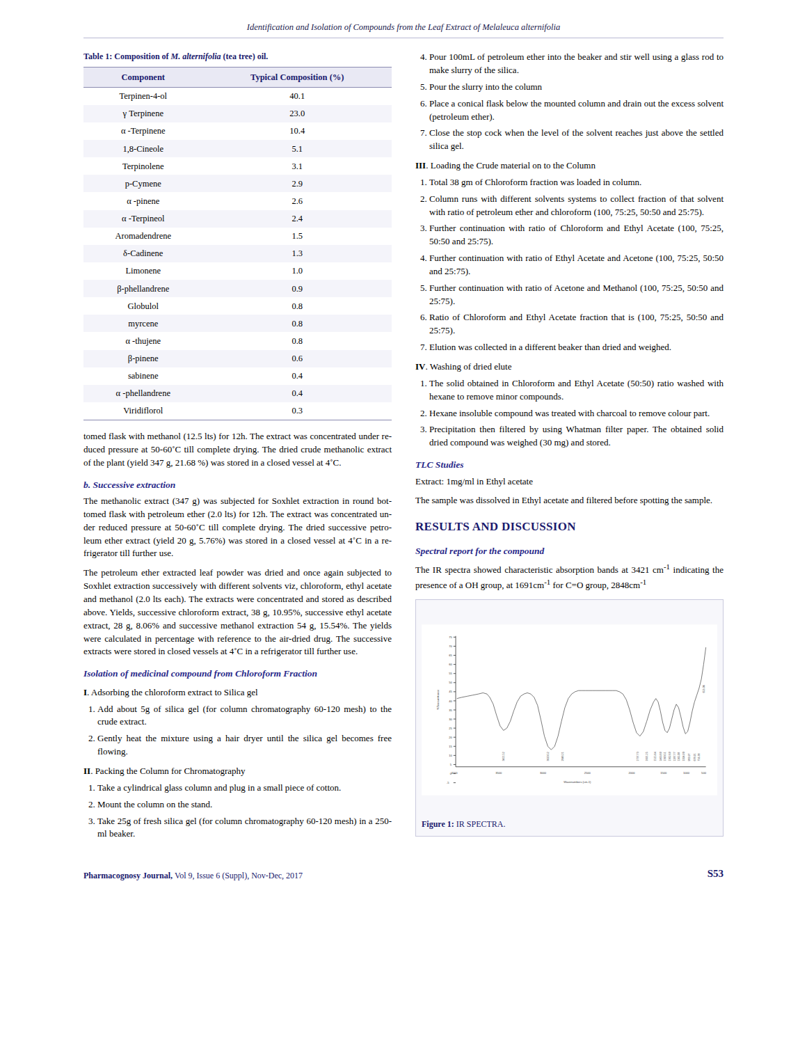Identification and Isolation of Compounds from the Leaf Extract of Melaleuca alternifolia
Table 1: Composition of M. alternifolia (tea tree) oil.
| Component | Typical Composition (%) |
| --- | --- |
| Terpinen-4-ol | 40.1 |
| γ Terpinene | 23.0 |
| α -Terpinene | 10.4 |
| 1,8-Cineole | 5.1 |
| Terpinolene | 3.1 |
| p-Cymene | 2.9 |
| α -pinene | 2.6 |
| α -Terpineol | 2.4 |
| Aromadendrene | 1.5 |
| δ-Cadinene | 1.3 |
| Limonene | 1.0 |
| β-phellandrene | 0.9 |
| Globulol | 0.8 |
| myrcene | 0.8 |
| α -thujene | 0.8 |
| β-pinene | 0.6 |
| sabinene | 0.4 |
| α -phellandrene | 0.4 |
| Viridiflorol | 0.3 |
tomed flask with methanol (12.5 lts) for 12h. The extract was concentrated under reduced pressure at 50-60˚C till complete drying. The dried crude methanolic extract of the plant (yield 347 g, 21.68 %) was stored in a closed vessel at 4˚C.
b. Successive extraction
The methanolic extract (347 g) was subjected for Soxhlet extraction in round bottomed flask with petroleum ether (2.0 lts) for 12h. The extract was concentrated under reduced pressure at 50-60˚C till complete drying. The dried successive petroleum ether extract (yield 20 g, 5.76%) was stored in a closed vessel at 4˚C in a refrigerator till further use.
The petroleum ether extracted leaf powder was dried and once again subjected to Soxhlet extraction successively with different solvents viz, chloroform, ethyl acetate and methanol (2.0 lts each). The extracts were concentrated and stored as described above. Yields, successive chloroform extract, 38 g, 10.95%, successive ethyl acetate extract, 28 g, 8.06% and successive methanol extraction 54 g, 15.54%. The yields were calculated in percentage with reference to the air-dried drug. The successive extracts were stored in closed vessels at 4˚C in a refrigerator till further use.
Isolation of medicinal compound from Chloroform Fraction
I. Adsorbing the chloroform extract to Silica gel
Add about 5g of silica gel (for column chromatography 60-120 mesh) to the crude extract.
Gently heat the mixture using a hair dryer until the silica gel becomes free flowing.
II. Packing the Column for Chromatography
Take a cylindrical glass column and plug in a small piece of cotton.
Mount the column on the stand.
Take 25g of fresh silica gel (for column chromatography 60-120 mesh) in a 250-ml beaker.
Pour 100mL of petroleum ether into the beaker and stir well using a glass rod to make slurry of the silica.
Pour the slurry into the column
Place a conical flask below the mounted column and drain out the excess solvent (petroleum ether).
Close the stop cock when the level of the solvent reaches just above the settled silica gel.
III. Loading the Crude material on to the Column
Total 38 gm of Chloroform fraction was loaded in column.
Column runs with different solvents systems to collect fraction of that solvent with ratio of petroleum ether and chloroform (100, 75:25, 50:50 and 25:75).
Further continuation with ratio of Chloroform and Ethyl Acetate (100, 75:25, 50:50 and 25:75).
Further continuation with ratio of Ethyl Acetate and Acetone (100, 75:25, 50:50 and 25:75).
Further continuation with ratio of Acetone and Methanol (100, 75:25, 50:50 and 25:75).
Ratio of Chloroform and Ethyl Acetate fraction that is (100, 75:25, 50:50 and 25:75).
Elution was collected in a different beaker than dried and weighed.
IV. Washing of dried elute
The solid obtained in Chloroform and Ethyl Acetate (50:50) ratio washed with hexane to remove minor compounds.
Hexane insoluble compound was treated with charcoal to remove colour part.
Precipitation then filtered by using Whatman filter paper. The obtained solid dried compound was weighed (30 mg) and stored.
TLC Studies
Extract: 1mg/ml in Ethyl acetate
The sample was dissolved in Ethyl acetate and filtered before spotting the sample.
RESULTS AND DISCUSSION
Spectral report for the compound
The IR spectra showed characteristic absorption bands at 3421 cm-1 indicating the presence of a OH group, at 1691cm-1 for C=O group, 2848cm-1
75 70 65 60 55 50 45 40 35 30 25 20 15 10 5 0 -5 4000 3500 3000 2500 2000 1500 1000 500 3421.52 3620.52 2848.21 1737.73 1691.25 1515.64 1463.89 1390.51 1362.69 1287.77 1165.09 1024.90 983.97 678.91 756.38 653.06 %Transmittance Wavenumbers (cm-1)
Figure 1: IR SPECTRA.
Pharmacognosy Journal, Vol 9, Issue 6 (Suppl), Nov-Dec, 2017
S53